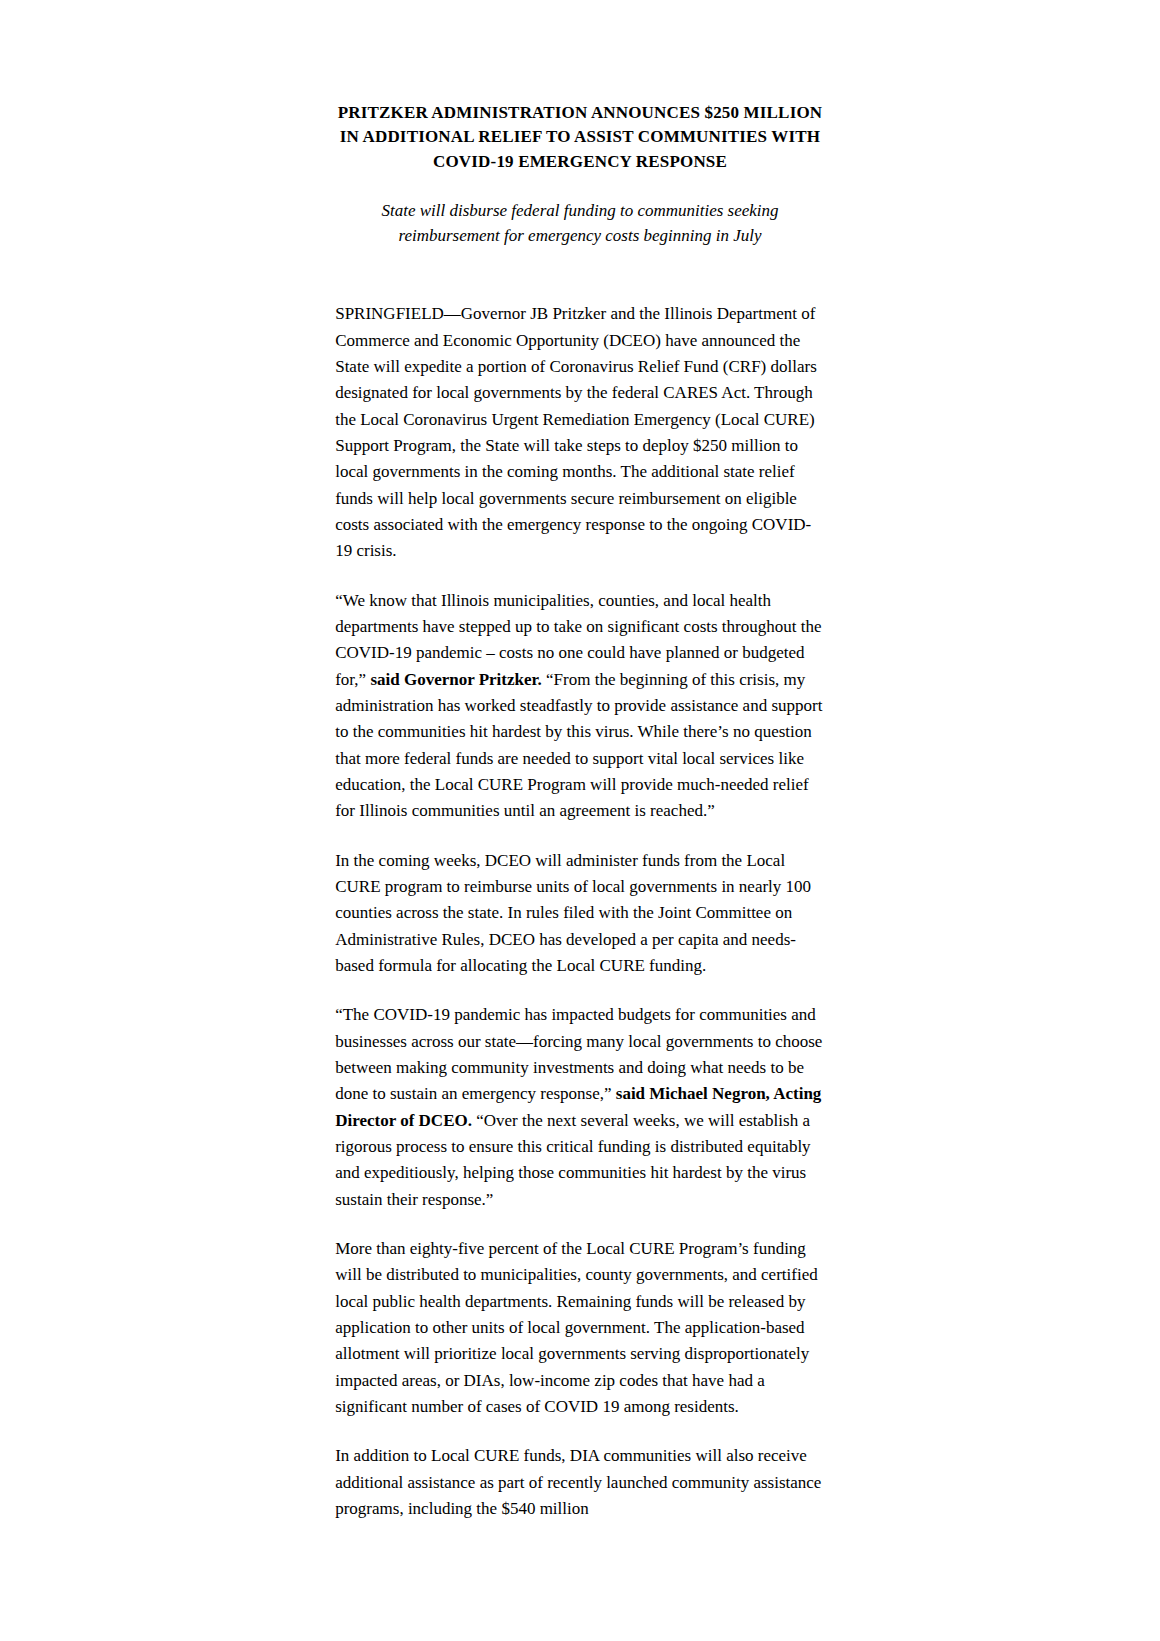Pritzker Administration Announces $250 Million in Additional Relief to Assist Communities with COVID-19 Emergency Response
State will disburse federal funding to communities seeking reimbursement for emergency costs beginning in July
SPRINGFIELD—Governor JB Pritzker and the Illinois Department of Commerce and Economic Opportunity (DCEO) have announced the State will expedite a portion of Coronavirus Relief Fund (CRF) dollars designated for local governments by the federal CARES Act. Through the Local Coronavirus Urgent Remediation Emergency (Local CURE) Support Program, the State will take steps to deploy $250 million to local governments in the coming months. The additional state relief funds will help local governments secure reimbursement on eligible costs associated with the emergency response to the ongoing COVID-19 crisis.
“We know that Illinois municipalities, counties, and local health departments have stepped up to take on significant costs throughout the COVID-19 pandemic – costs no one could have planned or budgeted for,” said Governor Pritzker. “From the beginning of this crisis, my administration has worked steadfastly to provide assistance and support to the communities hit hardest by this virus. While there’s no question that more federal funds are needed to support vital local services like education, the Local CURE Program will provide much-needed relief for Illinois communities until an agreement is reached.”
In the coming weeks, DCEO will administer funds from the Local CURE program to reimburse units of local governments in nearly 100 counties across the state. In rules filed with the Joint Committee on Administrative Rules, DCEO has developed a per capita and needs-based formula for allocating the Local CURE funding.
“The COVID-19 pandemic has impacted budgets for communities and businesses across our state—forcing many local governments to choose between making community investments and doing what needs to be done to sustain an emergency response,” said Michael Negron, Acting Director of DCEO. “Over the next several weeks, we will establish a rigorous process to ensure this critical funding is distributed equitably and expeditiously, helping those communities hit hardest by the virus sustain their response.”
More than eighty-five percent of the Local CURE Program’s funding will be distributed to municipalities, county governments, and certified local public health departments. Remaining funds will be released by application to other units of local government. The application-based allotment will prioritize local governments serving disproportionately impacted areas, or DIAs, low-income zip codes that have had a significant number of cases of COVID 19 among residents.
In addition to Local CURE funds, DIA communities will also receive additional assistance as part of recently launched community assistance programs, including the $540 million